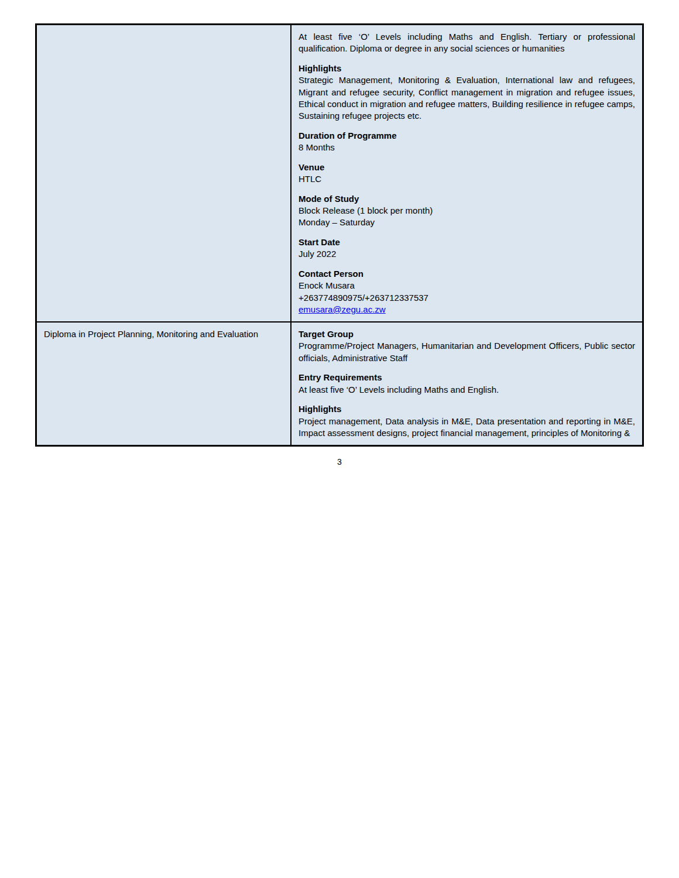| | At least five ‘O’ Levels including Maths and English. Tertiary or professional qualification. Diploma or degree in any social sciences or humanities Highlights Strategic Management, Monitoring & Evaluation, International law and refugees, Migrant and refugee security, Conflict management in migration and refugee issues, Ethical conduct in migration and refugee matters, Building resilience in refugee camps, Sustaining refugee projects etc. Duration of Programme 8 Months Venue HTLC Mode of Study Block Release (1 block per month) Monday – Saturday Start Date July 2022 Contact Person Enock Musara +263774890975/+263712337537 emusara@zegu.ac.zw |
| Diploma in Project Planning, Monitoring and Evaluation | Target Group Programme/Project Managers, Humanitarian and Development Officers, Public sector officials, Administrative Staff Entry Requirements At least five ‘O’ Levels including Maths and English. Highlights Project management, Data analysis in M&E, Data presentation and reporting in M&E, Impact assessment designs, project financial management, principles of Monitoring & |
3